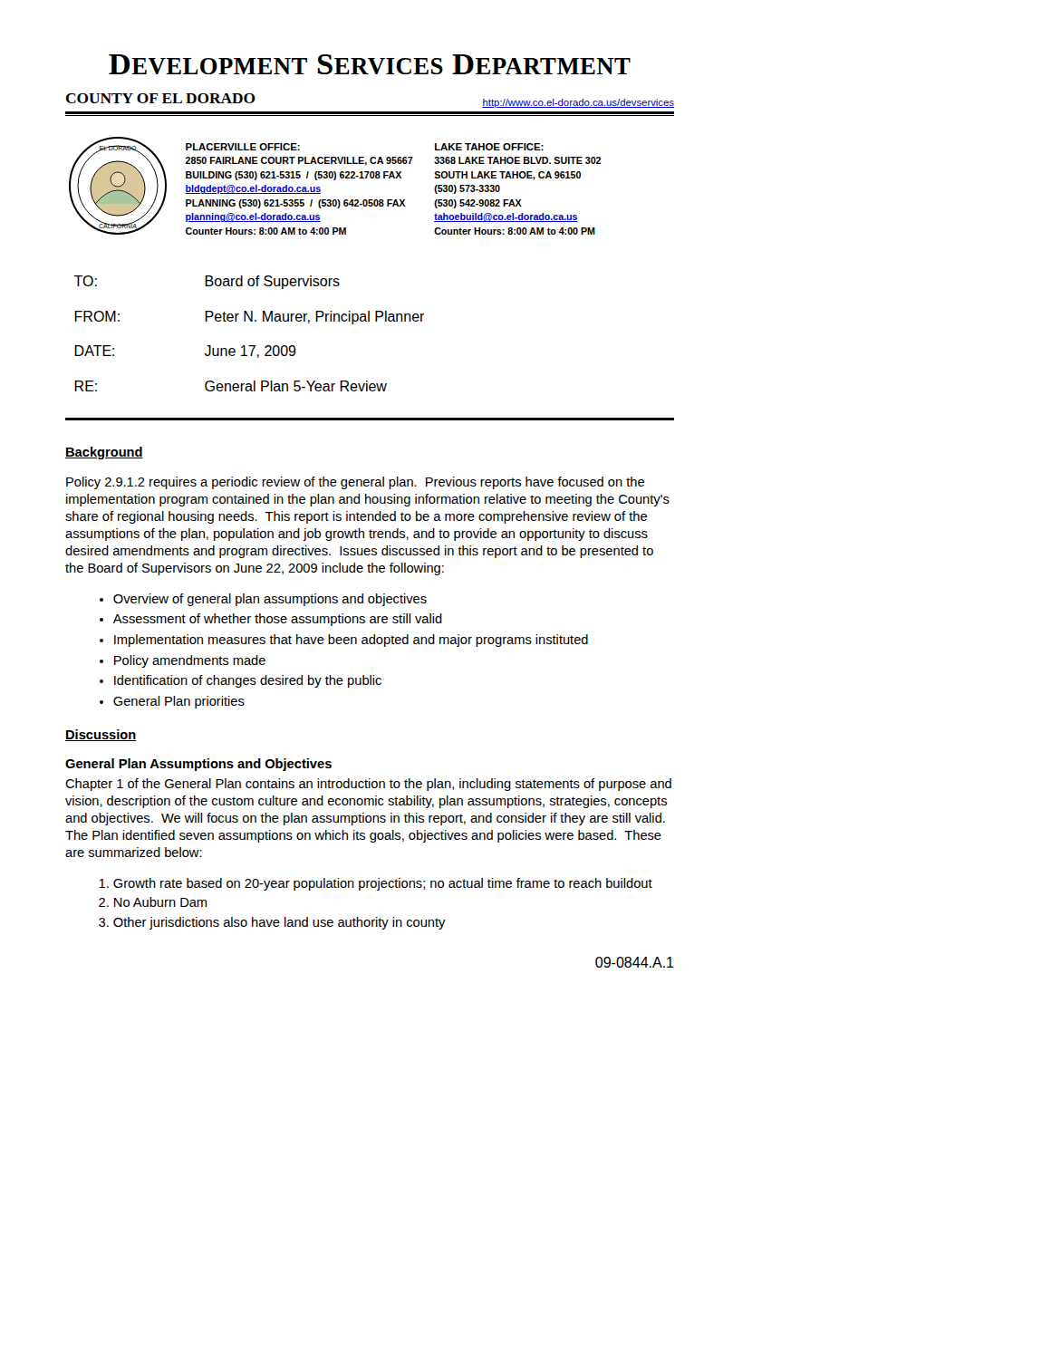DEVELOPMENT SERVICES DEPARTMENT
COUNTY OF EL DORADO http://www.co.el-dorado.ca.us/devservices
PLACERVILLE OFFICE:
2850 FAIRLANE COURT PLACERVILLE, CA 95667
BUILDING (530) 621-5315 / (530) 622-1708 FAX
bldgdept@co.el-dorado.ca.us
PLANNING (530) 621-5355 / (530) 642-0508 FAX
planning@co.el-dorado.ca.us
Counter Hours: 8:00 AM to 4:00 PM
LAKE TAHOE OFFICE:
3368 LAKE TAHOE BLVD. SUITE 302
SOUTH LAKE TAHOE, CA 96150
(530) 573-3330
(530) 542-9082 FAX
tahoebuild@co.el-dorado.ca.us
Counter Hours: 8:00 AM to 4:00 PM
TO:
Board of Supervisors
FROM:
Peter N. Maurer, Principal Planner
DATE:
June 17, 2009
RE:
General Plan 5-Year Review
Background
Policy 2.9.1.2 requires a periodic review of the general plan. Previous reports have focused on the implementation program contained in the plan and housing information relative to meeting the County's share of regional housing needs. This report is intended to be a more comprehensive review of the assumptions of the plan, population and job growth trends, and to provide an opportunity to discuss desired amendments and program directives. Issues discussed in this report and to be presented to the Board of Supervisors on June 22, 2009 include the following:
Overview of general plan assumptions and objectives
Assessment of whether those assumptions are still valid
Implementation measures that have been adopted and major programs instituted
Policy amendments made
Identification of changes desired by the public
General Plan priorities
Discussion
General Plan Assumptions and Objectives
Chapter 1 of the General Plan contains an introduction to the plan, including statements of purpose and vision, description of the custom culture and economic stability, plan assumptions, strategies, concepts and objectives. We will focus on the plan assumptions in this report, and consider if they are still valid. The Plan identified seven assumptions on which its goals, objectives and policies were based. These are summarized below:
Growth rate based on 20-year population projections; no actual time frame to reach buildout
No Auburn Dam
Other jurisdictions also have land use authority in county
09-0844.A.1